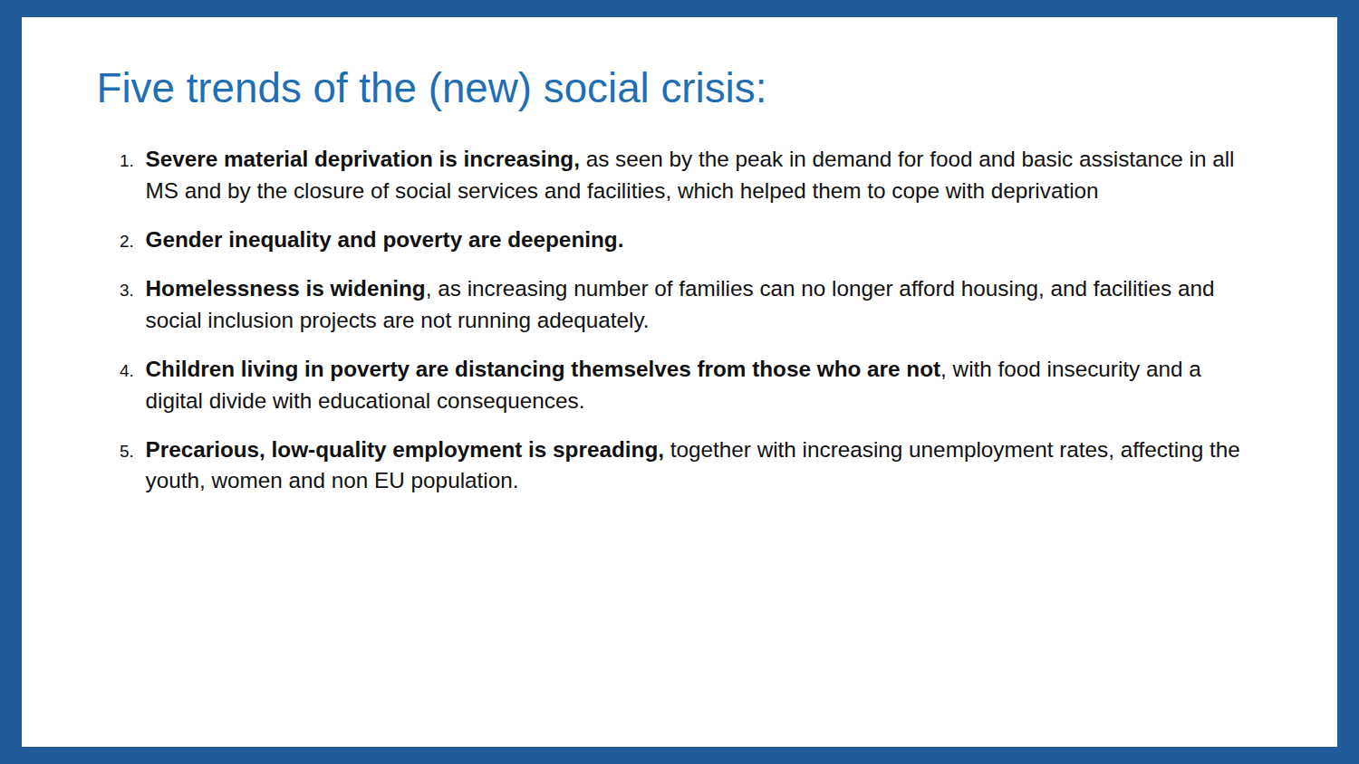Five trends of the (new) social crisis:
Severe material deprivation is increasing, as seen by the peak in demand for food and basic assistance in all MS and by the closure of social services and facilities, which helped them to cope with deprivation
Gender inequality and poverty are deepening.
Homelessness is widening, as increasing number of families can no longer afford housing, and facilities and social inclusion projects are not running adequately.
Children living in poverty are distancing themselves from those who are not, with food insecurity and a digital divide with educational consequences.
Precarious, low-quality employment is spreading, together with increasing unemployment rates, affecting the youth, women and non EU population.